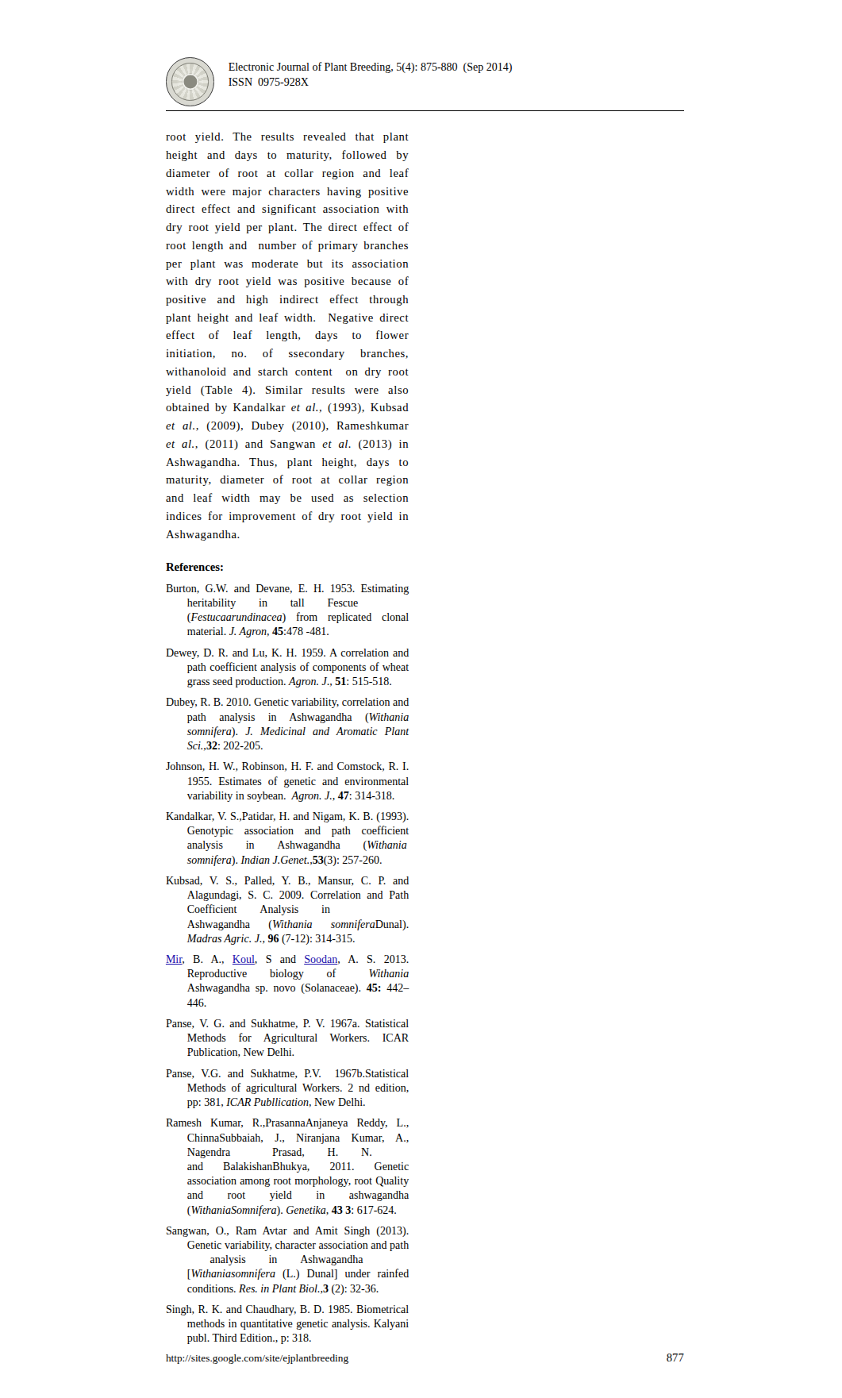Electronic Journal of Plant Breeding, 5(4): 875-880 (Sep 2014)
ISSN 0975-928X
root yield. The results revealed that plant height and days to maturity, followed by diameter of root at collar region and leaf width were major characters having positive direct effect and significant association with dry root yield per plant. The direct effect of root length and number of primary branches per plant was moderate but its association with dry root yield was positive because of positive and high indirect effect through plant height and leaf width. Negative direct effect of leaf length, days to flower initiation, no. of ssecondary branches, withanoloid and starch content on dry root yield (Table 4). Similar results were also obtained by Kandalkar et al., (1993), Kubsad et al., (2009), Dubey (2010), Rameshkumar et al., (2011) and Sangwan et al. (2013) in Ashwagandha. Thus, plant height, days to maturity, diameter of root at collar region and leaf width may be used as selection indices for improvement of dry root yield in Ashwagandha.
References:
Burton, G.W. and Devane, E. H. 1953. Estimating heritability in tall Fescue (Festucaarundinacea) from replicated clonal material. J. Agron, 45:478 -481.
Dewey, D. R. and Lu, K. H. 1959. A correlation and path coefficient analysis of components of wheat grass seed production. Agron. J., 51: 515-518.
Dubey, R. B. 2010. Genetic variability, correlation and path analysis in Ashwagandha (Withania somnifera). J. Medicinal and Aromatic Plant Sci., 32: 202-205.
Johnson, H. W., Robinson, H. F. and Comstock, R. I. 1955. Estimates of genetic and environmental variability in soybean. Agron. J., 47: 314-318.
Kandalkar, V. S.,Patidar, H. and Nigam, K. B. (1993). Genotypic association and path coefficient analysis in Ashwagandha (Withania somnifera). Indian J.Genet., 53(3): 257-260.
Kubsad, V. S., Palled, Y. B., Mansur, C. P. and Alagundagi, S. C. 2009. Correlation and Path Coefficient Analysis in Ashwagandha (Withania somnifera Dunal). Madras Agric. J., 96 (7-12): 314-315.
Mir, B. A., Koul, S and Soodan, A. S. 2013. Reproductive biology of Withania Ashwagandha sp. novo (Solanaceae). 45: 442–446.
Panse, V. G. and Sukhatme, P. V. 1967a. Statistical Methods for Agricultural Workers. ICAR Publication, New Delhi.
Panse, V.G. and Sukhatme, P.V. 1967b.Statistical Methods of agricultural Workers. 2 nd edition, pp: 381, ICAR Publlication, New Delhi.
Ramesh Kumar, R.,PrasannaAnjaneya Reddy, L., ChinnaSubbaiah, J., Niranjana Kumar, A., Nagendra Prasad, H. N. and BalakishanBhukya, 2011. Genetic association among root morphology, root Quality and root yield in ashwagandha (WithaniaSomnifera). Genetika, 43 3: 617-624.
Sangwan, O., Ram Avtar and Amit Singh (2013). Genetic variability, character association and path analysis in Ashwagandha [Withaniasomnifera (L.) Dunal] under rainfed conditions. Res. in Plant Biol., 3 (2): 32-36.
Singh, R. K. and Chaudhary, B. D. 1985. Biometrical methods in quantitative genetic analysis. Kalyani publ. Third Edition., p: 318.
http://sites.google.com/site/ejplantbreeding 877